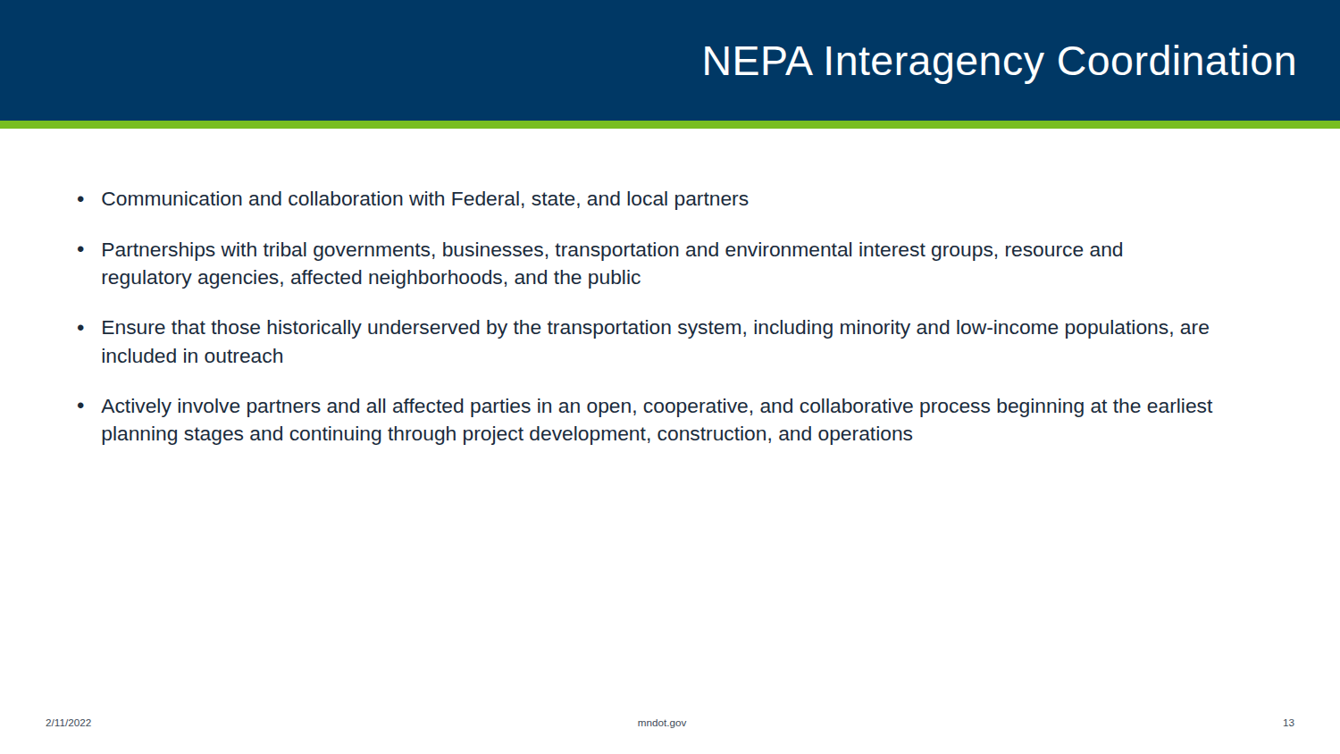NEPA Interagency Coordination
Communication and collaboration with Federal, state, and local partners
Partnerships with tribal governments, businesses, transportation and environmental interest groups, resource and regulatory agencies, affected neighborhoods, and the public
Ensure that those historically underserved by the transportation system, including minority and low-income populations, are included in outreach
Actively involve partners and all affected parties in an open, cooperative, and collaborative process beginning at the earliest planning stages and continuing through project development, construction, and operations
2/11/2022 mndot.gov 13